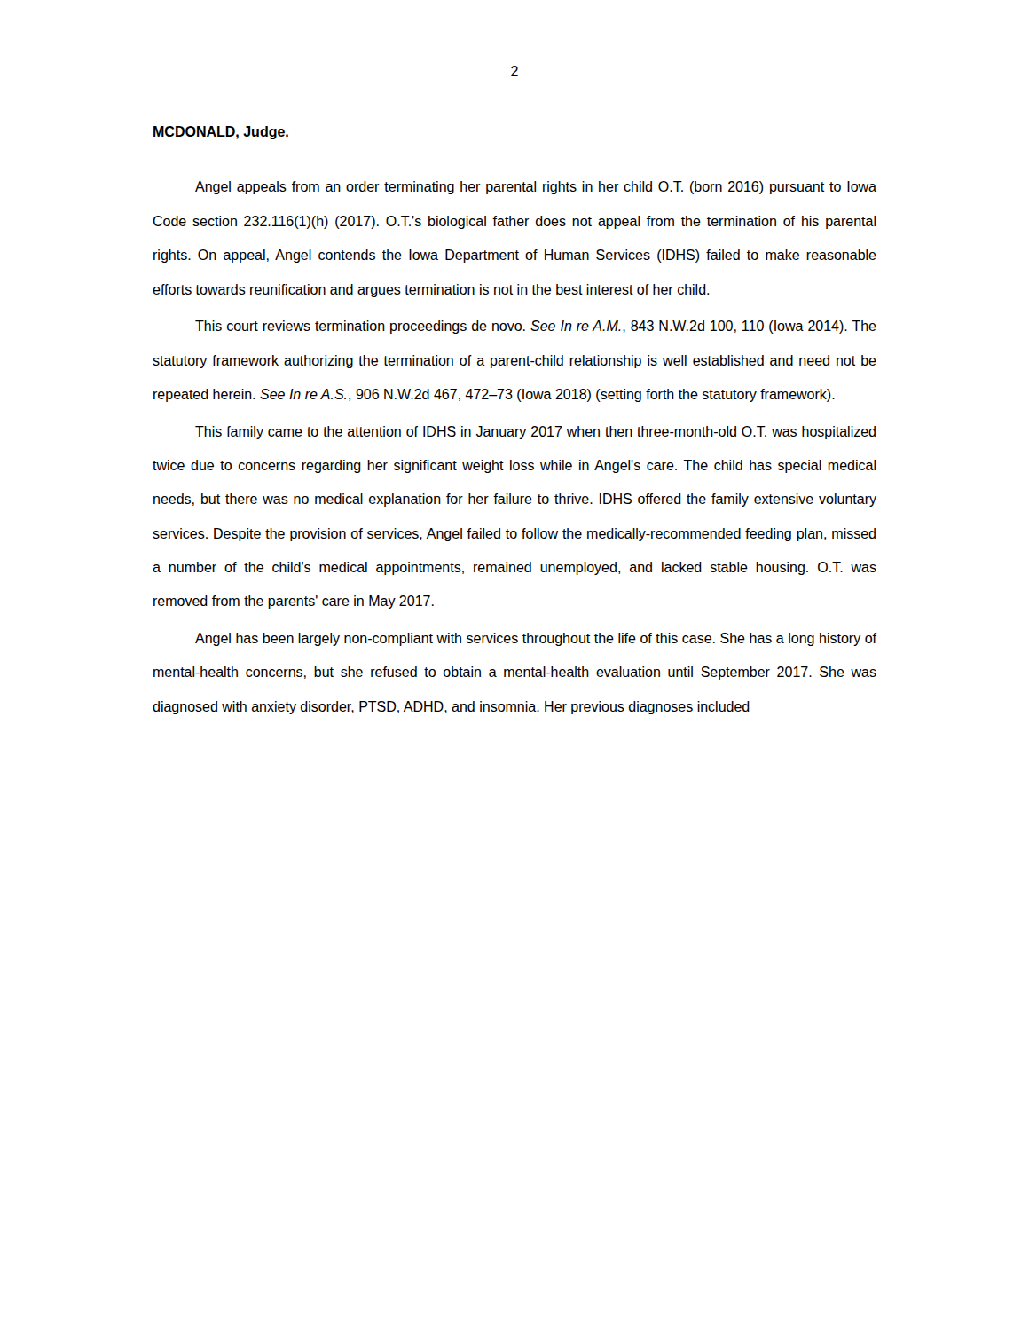2
MCDONALD, Judge.
Angel appeals from an order terminating her parental rights in her child O.T. (born 2016) pursuant to Iowa Code section 232.116(1)(h) (2017). O.T.'s biological father does not appeal from the termination of his parental rights. On appeal, Angel contends the Iowa Department of Human Services (IDHS) failed to make reasonable efforts towards reunification and argues termination is not in the best interest of her child.
This court reviews termination proceedings de novo. See In re A.M., 843 N.W.2d 100, 110 (Iowa 2014). The statutory framework authorizing the termination of a parent-child relationship is well established and need not be repeated herein. See In re A.S., 906 N.W.2d 467, 472–73 (Iowa 2018) (setting forth the statutory framework).
This family came to the attention of IDHS in January 2017 when then three-month-old O.T. was hospitalized twice due to concerns regarding her significant weight loss while in Angel's care. The child has special medical needs, but there was no medical explanation for her failure to thrive. IDHS offered the family extensive voluntary services. Despite the provision of services, Angel failed to follow the medically-recommended feeding plan, missed a number of the child's medical appointments, remained unemployed, and lacked stable housing. O.T. was removed from the parents' care in May 2017.
Angel has been largely non-compliant with services throughout the life of this case. She has a long history of mental-health concerns, but she refused to obtain a mental-health evaluation until September 2017. She was diagnosed with anxiety disorder, PTSD, ADHD, and insomnia. Her previous diagnoses included